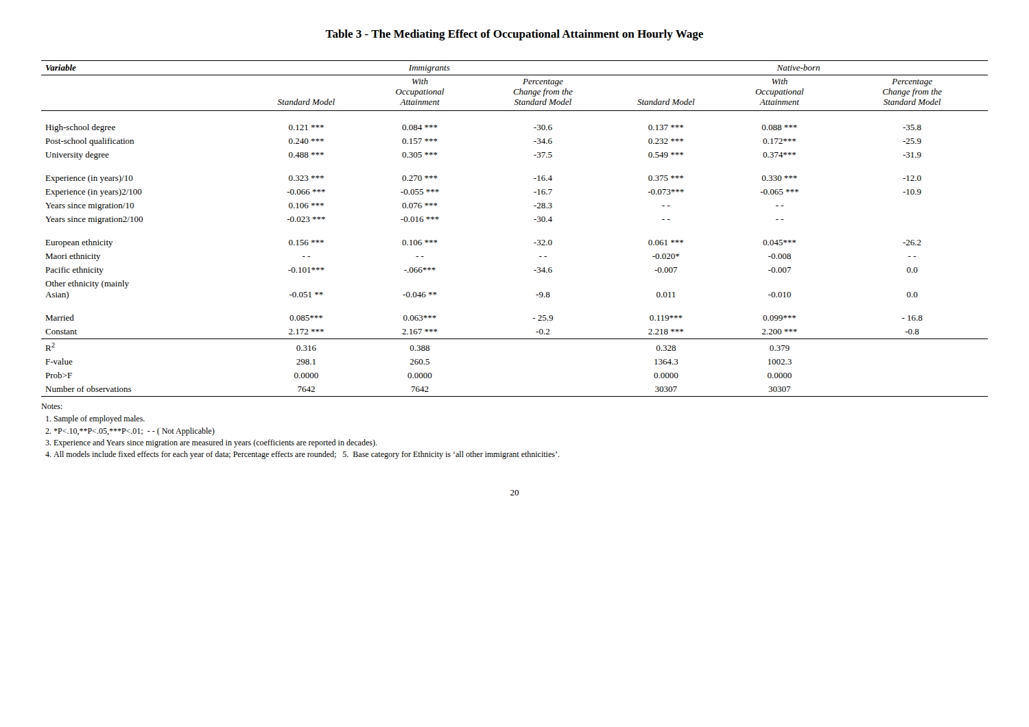Table 3 - The Mediating Effect of Occupational Attainment on Hourly Wage
| Variable | Immigrants | Native-born |
| --- | --- | --- |
| | Standard Model | With Occupational Attainment | Percentage Change from the Standard Model | Standard Model | With Occupational Attainment | Percentage Change from the Standard Model |
| High-school degree | 0.121 *** | 0.084 *** | -30.6 | 0.137 *** | 0.088 *** | -35.8 |
| Post-school qualification | 0.240 *** | 0.157 *** | -34.6 | 0.232 *** | 0.172*** | -25.9 |
| University degree | 0.488 *** | 0.305 *** | -37.5 | 0.549 *** | 0.374*** | -31.9 |
| Experience (in years)/10 | 0.323 *** | 0.270 *** | -16.4 | 0.375 *** | 0.330 *** | -12.0 |
| Experience (in years)2/100 | -0.066 *** | -0.055 *** | -16.7 | -0.073*** | -0.065 *** | -10.9 |
| Years since migration/10 | 0.106 *** | 0.076 *** | -28.3 | - - | - - | |
| Years since migration2/100 | -0.023 *** | -0.016 *** | -30.4 | - - | - - | |
| European ethnicity | 0.156 *** | 0.106 *** | -32.0 | 0.061 *** | 0.045*** | -26.2 |
| Maori ethnicity | - - | - - | - - | -0.020* | -0.008 | - - |
| Pacific ethnicity | -0.101*** | -.066*** | -34.6 | -0.007 | -0.007 | 0.0 |
| Other ethnicity (mainly Asian) | -0.051 ** | -0.046 ** | -9.8 | 0.011 | -0.010 | 0.0 |
| Married | 0.085*** | 0.063*** | - 25.9 | 0.119*** | 0.099*** | - 16.8 |
| Constant | 2.172 *** | 2.167 *** | -0.2 | 2.218 *** | 2.200 *** | -0.8 |
| R 2 | 0.316 | 0.388 | | 0.328 | 0.379 | |
| F-value | 298.1 | 260.5 | | 1364.3 | 1002.3 | |
| Prob>F | 0.0000 | 0.0000 | | 0.0000 | 0.0000 | |
| Number of observations | 7642 | 7642 | | 30307 | 30307 | |
Notes:
Sample of employed males.
*P<.10,**P<.05,***P<.01; - - ( Not Applicable)
Experience and Years since migration are measured in years (coefficients are reported in decades).
All models include fixed effects for each year of data; Percentage effects are rounded; 5. Base category for Ethnicity is ‘all other immigrant ethnicities’.
20